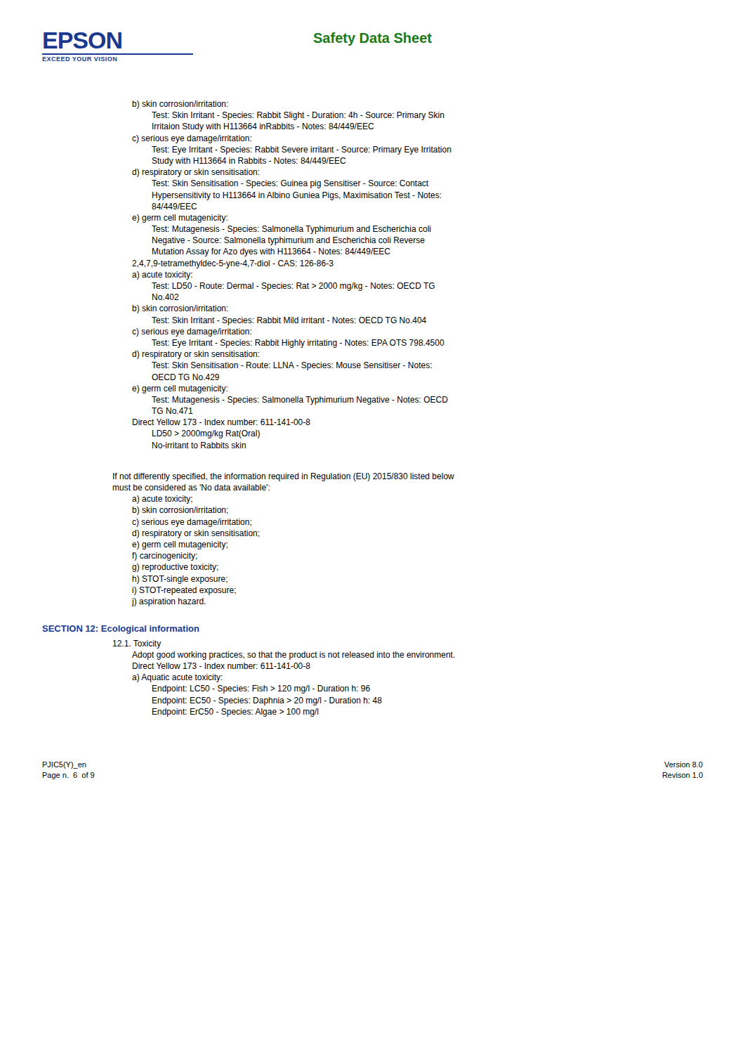EPSON
EXCEED YOUR VISION
Safety Data Sheet
b) skin corrosion/irritation:
Test: Skin Irritant - Species: Rabbit Slight - Duration: 4h - Source: Primary Skin
Irritaion Study with H113664 inRabbits - Notes: 84/449/EEC
c) serious eye damage/irritation:
Test: Eye Irritant - Species: Rabbit Severe irritant - Source: Primary Eye Irritation
Study with H113664 in Rabbits - Notes: 84/449/EEC
d) respiratory or skin sensitisation:
Test: Skin Sensitisation - Species: Guinea pig Sensitiser - Source: Contact
Hypersensitivity to H113664 in Albino Guniea Pigs, Maximisation Test - Notes:
84/449/EEC
e) germ cell mutagenicity:
Test: Mutagenesis - Species: Salmonella Typhimurium and Escherichia coli
Negative - Source: Salmonella typhimurium and Escherichia coli Reverse
Mutation Assay for Azo dyes with H113664 - Notes: 84/449/EEC
2,4,7,9-tetramethyldec-5-yne-4,7-diol - CAS: 126-86-3
a) acute toxicity:
Test: LD50 - Route: Dermal - Species: Rat > 2000 mg/kg - Notes: OECD TG
No.402
b) skin corrosion/irritation:
Test: Skin Irritant - Species: Rabbit Mild irritant - Notes: OECD TG No.404
c) serious eye damage/irritation:
Test: Eye Irritant - Species: Rabbit Highly irritating - Notes: EPA OTS 798.4500
d) respiratory or skin sensitisation:
Test: Skin Sensitisation - Route: LLNA - Species: Mouse Sensitiser - Notes:
OECD TG No.429
e) germ cell mutagenicity:
Test: Mutagenesis - Species: Salmonella Typhimurium Negative - Notes: OECD
TG No.471
Direct Yellow 173 - Index number: 611-141-00-8
LD50 > 2000mg/kg Rat(Oral)
No-irritant to Rabbits skin
If not differently specified, the information required in Regulation (EU) 2015/830 listed below
must be considered as 'No data available':
a) acute toxicity;
b) skin corrosion/irritation;
c) serious eye damage/irritation;
d) respiratory or skin sensitisation;
e) germ cell mutagenicity;
f) carcinogenicity;
g) reproductive toxicity;
h) STOT-single exposure;
i) STOT-repeated exposure;
j) aspiration hazard.
SECTION 12: Ecological information
12.1. Toxicity
Adopt good working practices, so that the product is not released into the environment.
Direct Yellow 173 - Index number: 611-141-00-8
a) Aquatic acute toxicity:
Endpoint: LC50 - Species: Fish > 120 mg/l - Duration h: 96
Endpoint: EC50 - Species: Daphnia > 20 mg/l - Duration h: 48
Endpoint: ErC50 - Species: Algae > 100 mg/l
PJIC5(Y)_en
Page n. 6 of 9
Version 8.0
Revison 1.0